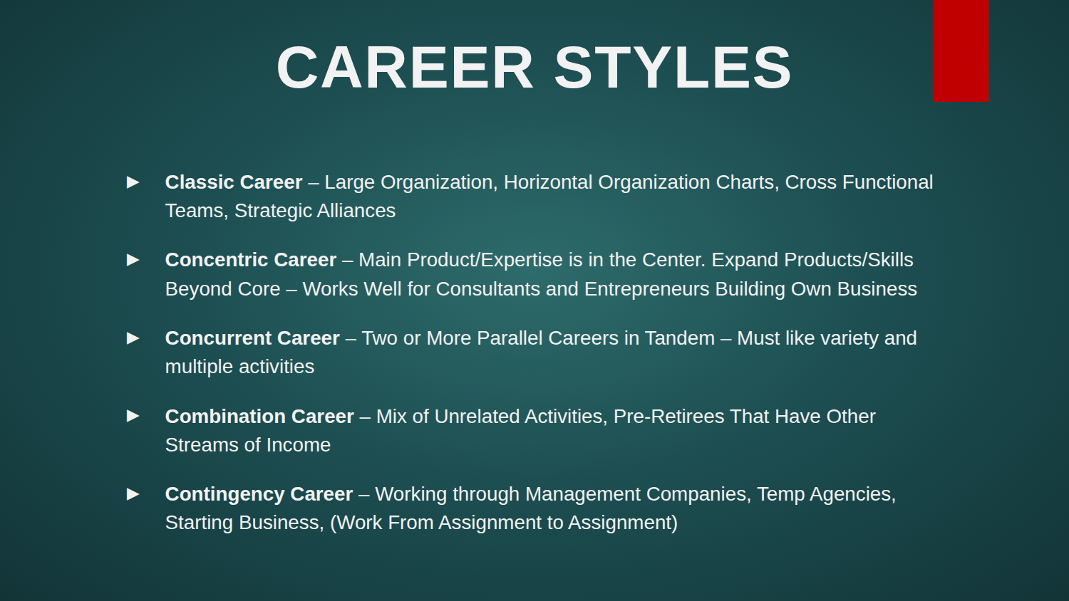CAREER STYLES
Classic Career – Large Organization, Horizontal Organization Charts, Cross Functional Teams, Strategic Alliances
Concentric Career – Main Product/Expertise is in the Center. Expand Products/Skills Beyond Core – Works Well for Consultants and Entrepreneurs Building Own Business
Concurrent Career – Two or More Parallel Careers in Tandem – Must like variety and multiple activities
Combination Career – Mix of Unrelated Activities, Pre-Retirees That Have Other Streams of Income
Contingency Career – Working through Management Companies, Temp Agencies, Starting Business, (Work From Assignment to Assignment)